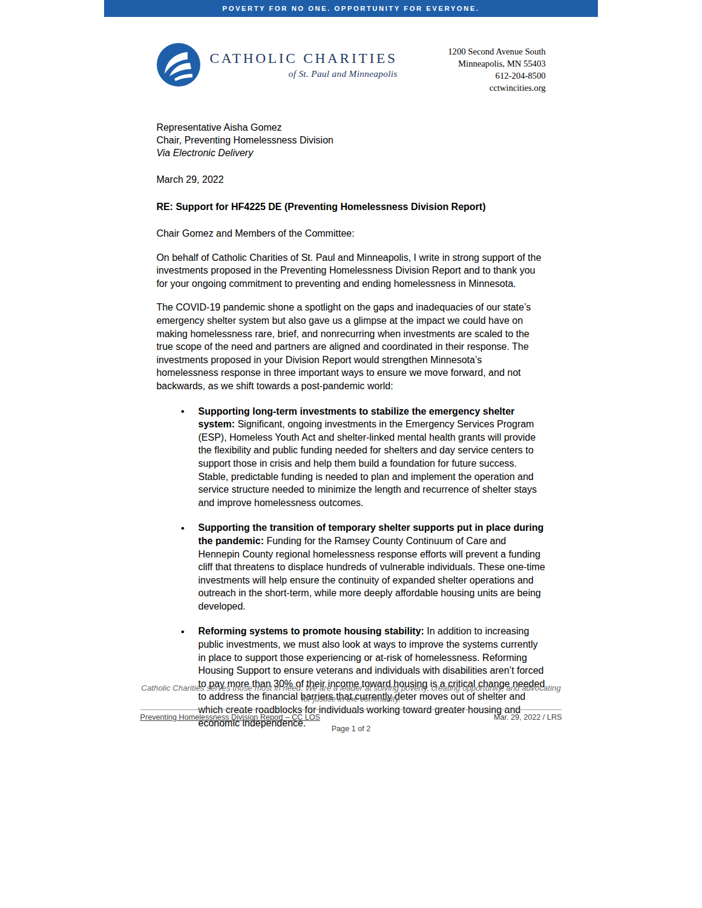Poverty for no one. Opportunity for everyone.
CATHOLIC CHARITIES
of St. Paul and Minneapolis
1200 Second Avenue South
Minneapolis, MN 55403
612-204-8500
cctwincities.org
Representative Aisha Gomez
Chair, Preventing Homelessness Division
Via Electronic Delivery
March 29, 2022
RE: Support for HF4225 DE (Preventing Homelessness Division Report)
Chair Gomez and Members of the Committee:
On behalf of Catholic Charities of St. Paul and Minneapolis, I write in strong support of the investments proposed in the Preventing Homelessness Division Report and to thank you for your ongoing commitment to preventing and ending homelessness in Minnesota.
The COVID-19 pandemic shone a spotlight on the gaps and inadequacies of our state’s emergency shelter system but also gave us a glimpse at the impact we could have on making homelessness rare, brief, and nonrecurring when investments are scaled to the true scope of the need and partners are aligned and coordinated in their response. The investments proposed in your Division Report would strengthen Minnesota’s homelessness response in three important ways to ensure we move forward, and not backwards, as we shift towards a post-pandemic world:
Supporting long-term investments to stabilize the emergency shelter system: Significant, ongoing investments in the Emergency Services Program (ESP), Homeless Youth Act and shelter-linked mental health grants will provide the flexibility and public funding needed for shelters and day service centers to support those in crisis and help them build a foundation for future success. Stable, predictable funding is needed to plan and implement the operation and service structure needed to minimize the length and recurrence of shelter stays and improve homelessness outcomes.
Supporting the transition of temporary shelter supports put in place during the pandemic: Funding for the Ramsey County Continuum of Care and Hennepin County regional homelessness response efforts will prevent a funding cliff that threatens to displace hundreds of vulnerable individuals. These one-time investments will help ensure the continuity of expanded shelter operations and outreach in the short-term, while more deeply affordable housing units are being developed.
Reforming systems to promote housing stability: In addition to increasing public investments, we must also look at ways to improve the systems currently in place to support those experiencing or at-risk of homelessness. Reforming Housing Support to ensure veterans and individuals with disabilities aren’t forced to pay more than 30% of their income toward housing is a critical change needed to address the financial barriers that currently deter moves out of shelter and which create roadblocks for individuals working toward greater housing and economic independence.
Catholic Charities serves those most in need. We are a leader at solving poverty, creating opportunity, and advocating for justice in the community.
Preventing Homelessness Division Report – CC LOS
Mar. 29, 2022 / LRS
Page 1 of 2